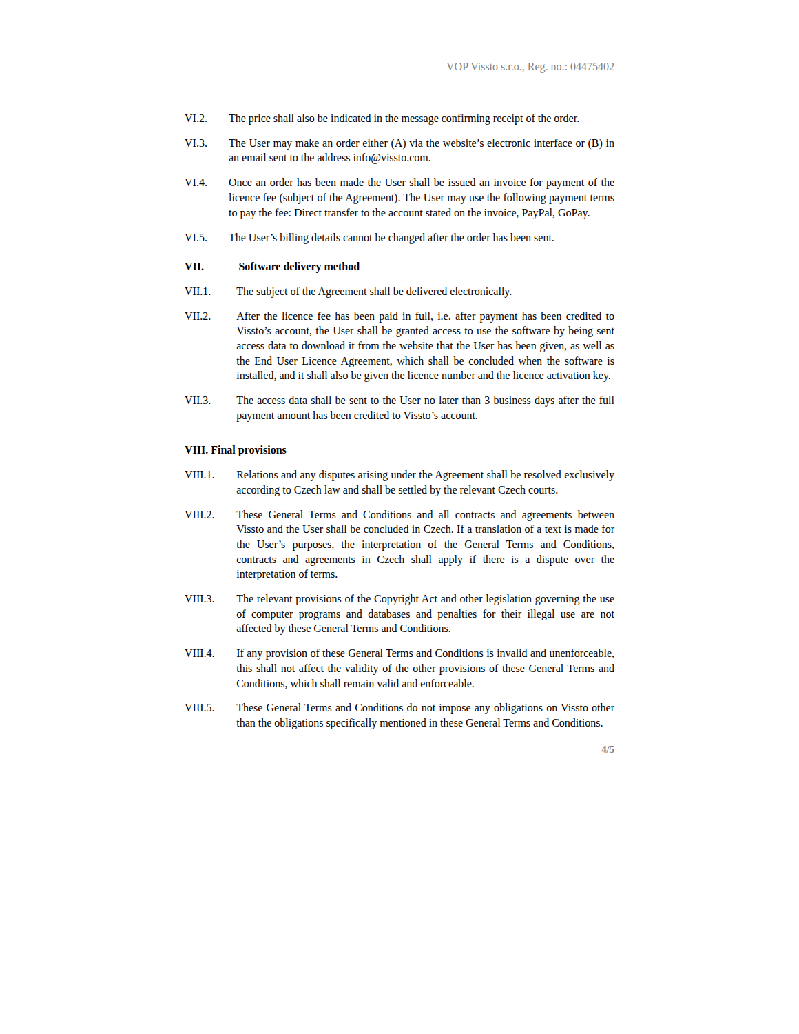VOP Vissto s.r.o., Reg. no.: 04475402
VI.2.
The price shall also be indicated in the message confirming receipt of the order.
VI.3.
The User may make an order either (A) via the website’s electronic interface or (B) in an email sent to the address info@vissto.com.
VI.4.
Once an order has been made the User shall be issued an invoice for payment of the licence fee (subject of the Agreement). The User may use the following payment terms to pay the fee: Direct transfer to the account stated on the invoice, PayPal, GoPay.
VI.5.
The User’s billing details cannot be changed after the order has been sent.
VII. Software delivery method
VII.1.
The subject of the Agreement shall be delivered electronically.
VII.2.
After the licence fee has been paid in full, i.e. after payment has been credited to Vissto’s account, the User shall be granted access to use the software by being sent access data to download it from the website that the User has been given, as well as the End User Licence Agreement, which shall be concluded when the software is installed, and it shall also be given the licence number and the licence activation key.
VII.3.
The access data shall be sent to the User no later than 3 business days after the full payment amount has been credited to Vissto’s account.
VIII. Final provisions
VIII.1.
Relations and any disputes arising under the Agreement shall be resolved exclusively according to Czech law and shall be settled by the relevant Czech courts.
VIII.2.
These General Terms and Conditions and all contracts and agreements between Vissto and the User shall be concluded in Czech. If a translation of a text is made for the User’s purposes, the interpretation of the General Terms and Conditions, contracts and agreements in Czech shall apply if there is a dispute over the interpretation of terms.
VIII.3.
The relevant provisions of the Copyright Act and other legislation governing the use of computer programs and databases and penalties for their illegal use are not affected by these General Terms and Conditions.
VIII.4.
If any provision of these General Terms and Conditions is invalid and unenforceable, this shall not affect the validity of the other provisions of these General Terms and Conditions, which shall remain valid and enforceable.
VIII.5.
These General Terms and Conditions do not impose any obligations on Vissto other than the obligations specifically mentioned in these General Terms and Conditions.
4/5